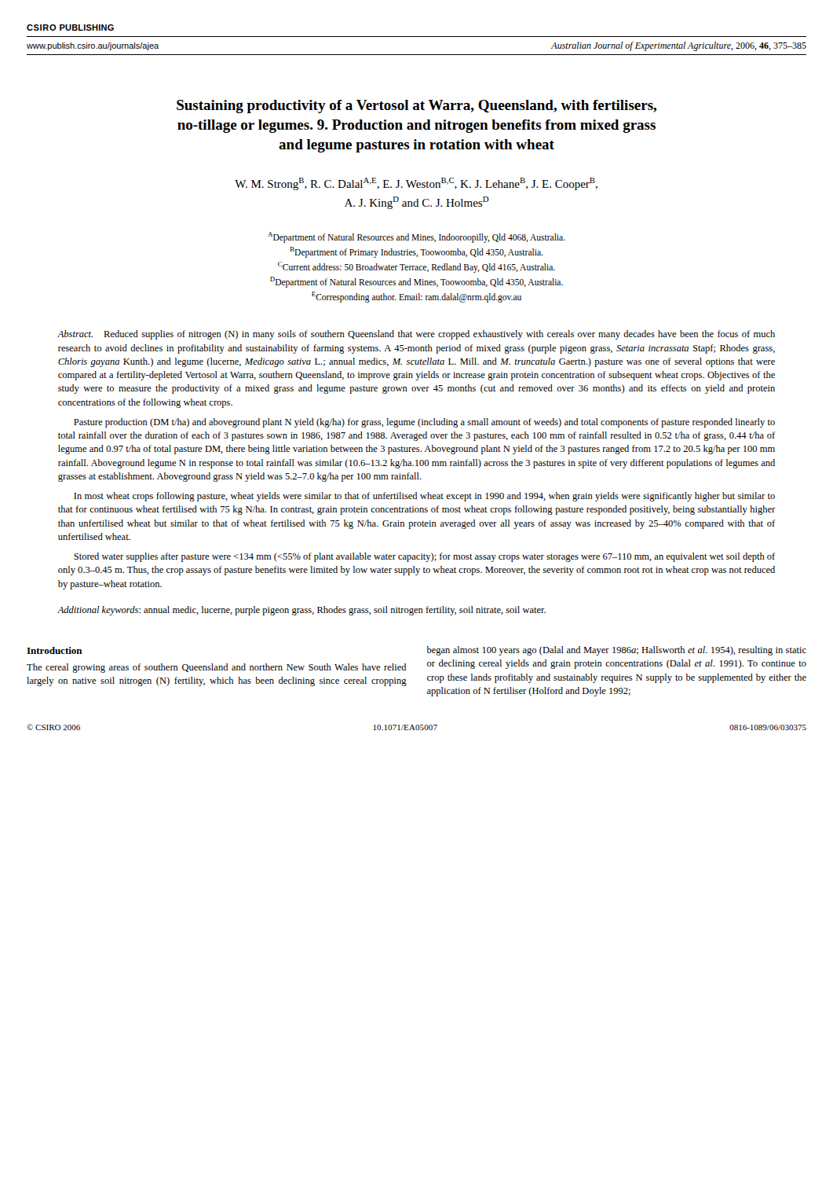CSIRO PUBLISHING
www.publish.csiro.au/journals/ajea Australian Journal of Experimental Agriculture, 2006, 46, 375–385
Sustaining productivity of a Vertosol at Warra, Queensland, with fertilisers,
no-tillage or legumes. 9. Production and nitrogen benefits from mixed grass
and legume pastures in rotation with wheat
W. M. StrongB, R. C. DalalA,E, E. J. WestonB,C, K. J. LehaneB, J. E. CooperB,
A. J. KingD and C. J. HolmesD
ADepartment of Natural Resources and Mines, Indooroopilly, Qld 4068, Australia.
BDepartment of Primary Industries, Toowoomba, Qld 4350, Australia.
CCurrent address: 50 Broadwater Terrace, Redland Bay, Qld 4165, Australia.
DDepartment of Natural Resources and Mines, Toowoomba, Qld 4350, Australia.
ECorresponding author. Email: ram.dalal@nrm.qld.gov.au
Abstract. Reduced supplies of nitrogen (N) in many soils of southern Queensland that were cropped exhaustively with cereals over many decades have been the focus of much research to avoid declines in profitability and sustainability of farming systems. A 45-month period of mixed grass (purple pigeon grass, Setaria incrassata Stapf; Rhodes grass, Chloris gayana Kunth.) and legume (lucerne, Medicago sativa L.; annual medics, M. scutellata L. Mill. and M. truncatula Gaertn.) pasture was one of several options that were compared at a fertility-depleted Vertosol at Warra, southern Queensland, to improve grain yields or increase grain protein concentration of subsequent wheat crops. Objectives of the study were to measure the productivity of a mixed grass and legume pasture grown over 45 months (cut and removed over 36 months) and its effects on yield and protein concentrations of the following wheat crops.
Pasture production (DM t/ha) and aboveground plant N yield (kg/ha) for grass, legume (including a small amount of weeds) and total components of pasture responded linearly to total rainfall over the duration of each of 3 pastures sown in 1986, 1987 and 1988. Averaged over the 3 pastures, each 100 mm of rainfall resulted in 0.52 t/ha of grass, 0.44 t/ha of legume and 0.97 t/ha of total pasture DM, there being little variation between the 3 pastures. Aboveground plant N yield of the 3 pastures ranged from 17.2 to 20.5 kg/ha per 100 mm rainfall. Aboveground legume N in response to total rainfall was similar (10.6–13.2 kg/ha.100 mm rainfall) across the 3 pastures in spite of very different populations of legumes and grasses at establishment. Aboveground grass N yield was 5.2–7.0 kg/ha per 100 mm rainfall.
In most wheat crops following pasture, wheat yields were similar to that of unfertilised wheat except in 1990 and 1994, when grain yields were significantly higher but similar to that for continuous wheat fertilised with 75 kg N/ha. In contrast, grain protein concentrations of most wheat crops following pasture responded positively, being substantially higher than unfertilised wheat but similar to that of wheat fertilised with 75 kg N/ha. Grain protein averaged over all years of assay was increased by 25–40% compared with that of unfertilised wheat.
Stored water supplies after pasture were <134 mm (<55% of plant available water capacity); for most assay crops water storages were 67–110 mm, an equivalent wet soil depth of only 0.3–0.45 m. Thus, the crop assays of pasture benefits were limited by low water supply to wheat crops. Moreover, the severity of common root rot in wheat crop was not reduced by pasture–wheat rotation.
Additional keywords: annual medic, lucerne, purple pigeon grass, Rhodes grass, soil nitrogen fertility, soil nitrate, soil water.
Introduction
The cereal growing areas of southern Queensland and northern New South Wales have relied largely on native soil nitrogen (N) fertility, which has been declining since cereal cropping began almost 100 years ago (Dalal and Mayer 1986a; Hallsworth et al. 1954), resulting in static or declining cereal yields and grain protein concentrations (Dalal et al. 1991). To continue to crop these lands profitably and sustainably requires N supply to be supplemented by either the application of N fertiliser (Holford and Doyle 1992;
© CSIRO 2006 10.1071/EA05007 0816-1089/06/030375